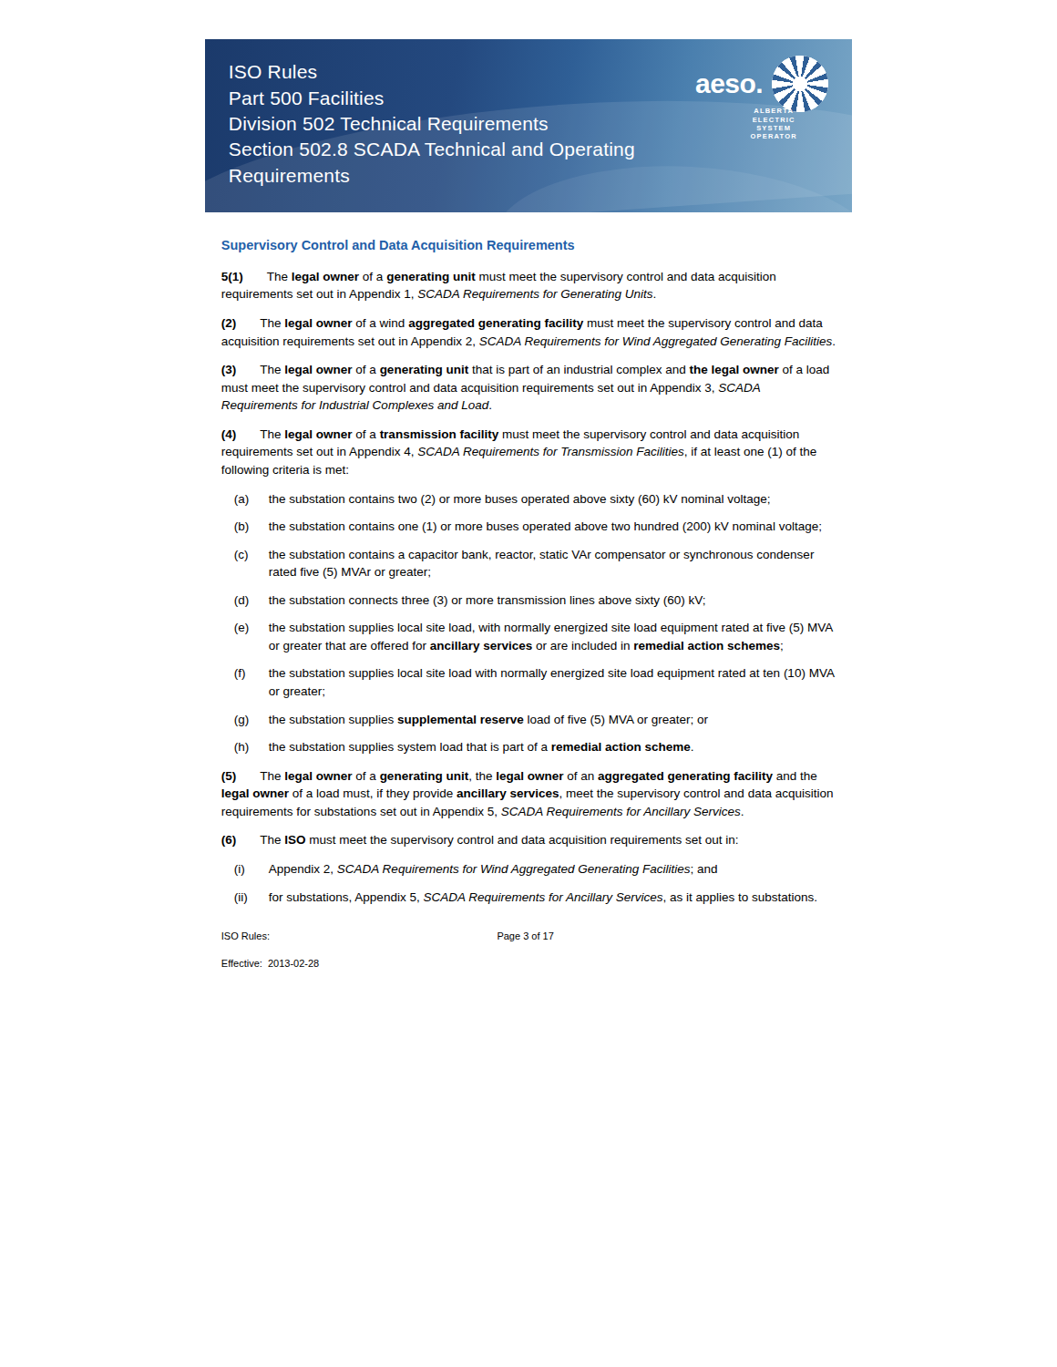ISO Rules
Part 500 Facilities
Division 502 Technical Requirements
Section 502.8 SCADA Technical and Operating Requirements
aeso.
ALBERTA
ELECTRIC
SYSTEM
OPERATOR
Supervisory Control and Data Acquisition Requirements
5(1) The legal owner of a generating unit must meet the supervisory control and data acquisition requirements set out in Appendix 1, SCADA Requirements for Generating Units.
(2) The legal owner of a wind aggregated generating facility must meet the supervisory control and data acquisition requirements set out in Appendix 2, SCADA Requirements for Wind Aggregated Generating Facilities.
(3) The legal owner of a generating unit that is part of an industrial complex and the legal owner of a load must meet the supervisory control and data acquisition requirements set out in Appendix 3, SCADA Requirements for Industrial Complexes and Load.
(4) The legal owner of a transmission facility must meet the supervisory control and data acquisition requirements set out in Appendix 4, SCADA Requirements for Transmission Facilities, if at least one (1) of the following criteria is met:
(a) the substation contains two (2) or more buses operated above sixty (60) kV nominal voltage;
(b) the substation contains one (1) or more buses operated above two hundred (200) kV nominal voltage;
(c) the substation contains a capacitor bank, reactor, static VAr compensator or synchronous condenser rated five (5) MVAr or greater;
(d) the substation connects three (3) or more transmission lines above sixty (60) kV;
(e) the substation supplies local site load, with normally energized site load equipment rated at five (5) MVA or greater that are offered for ancillary services or are included in remedial action schemes;
(f) the substation supplies local site load with normally energized site load equipment rated at ten (10) MVA or greater;
(g) the substation supplies supplemental reserve load of five (5) MVA or greater; or
(h) the substation supplies system load that is part of a remedial action scheme.
(5) The legal owner of a generating unit, the legal owner of an aggregated generating facility and the legal owner of a load must, if they provide ancillary services, meet the supervisory control and data acquisition requirements for substations set out in Appendix 5, SCADA Requirements for Ancillary Services.
(6) The ISO must meet the supervisory control and data acquisition requirements set out in:
(i) Appendix 2, SCADA Requirements for Wind Aggregated Generating Facilities; and
(ii) for substations, Appendix 5, SCADA Requirements for Ancillary Services, as it applies to substations.
ISO Rules:
Page 3 of 17
Effective: 2013-02-28